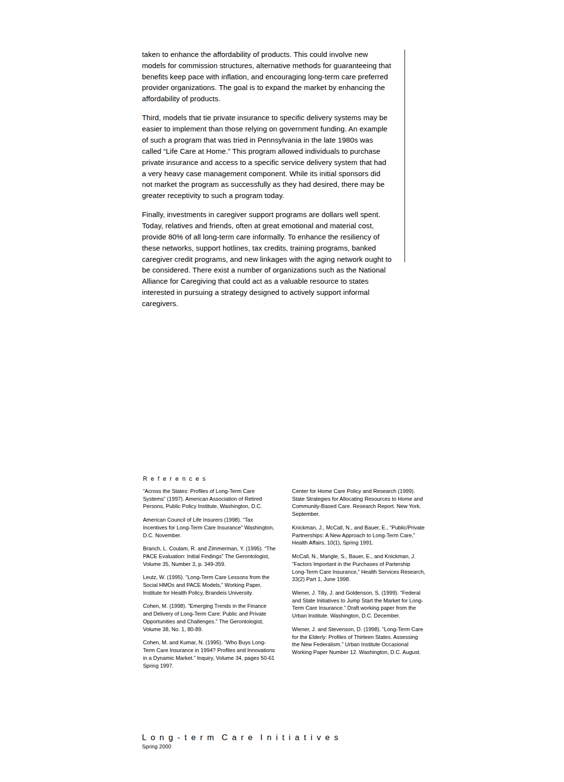taken to enhance the affordability of products. This could involve new models for commission structures, alternative methods for guaranteeing that benefits keep pace with inflation, and encouraging long-term care preferred provider organizations. The goal is to expand the market by enhancing the affordability of products.
Third, models that tie private insurance to specific delivery systems may be easier to implement than those relying on government funding. An example of such a program that was tried in Pennsylvania in the late 1980s was called “Life Care at Home.” This program allowed individuals to purchase private insurance and access to a specific service delivery system that had a very heavy case management component. While its initial sponsors did not market the program as successfully as they had desired, there may be greater receptivity to such a program today.
Finally, investments in caregiver support programs are dollars well spent. Today, relatives and friends, often at great emotional and material cost, provide 80% of all long-term care informally. To enhance the resiliency of these networks, support hotlines, tax credits, training programs, banked caregiver credit programs, and new linkages with the aging network ought to be considered. There exist a number of organizations such as the National Alliance for Caregiving that could act as a valuable resource to states interested in pursuing a strategy designed to actively support informal caregivers.
R e f e r e n c e s
“Across the States: Profiles of Long-Term Care Systems” (1997). American Association of Retired Persons, Public Policy Institute, Washington, D.C.
American Council of Life Insurers (1998). “Tax Incentives for Long-Term Care Insurance” Washington, D.C. November.
Branch, L. Coulam, R. and Zimmerman, Y. (1995). “The PACE Evaluation: Initial Findings” The Gerontologist, Volume 35, Number 3, p. 349-359.
Leutz, W. (1995). “Long-Term Care Lessons from the Social HMOs and PACE Models,” Working Paper, Institute for Health Policy, Brandeis University.
Cohen, M. (1998). “Emerging Trends in the Finance and Delivery of Long-Term Care: Public and Private Opportunities and Challenges.” The Gerontologist, Volume 38, No. 1, 80-89.
Cohen, M. and Kumar, N. (1995). “Who Buys Long-Term Care Insurance in 1994? Profiles and Innovations in a Dynamic Market.” Inquiry, Volume 34, pages 50-61 Spring 1997.
Center for Home Care Policy and Research (1999). State Strategies for Allocating Resources to Home and Community-Based Care. Research Report. New York. September.
Knickman, J., McCall, N., and Bauer, E., “Public/Private Partnerships: A New Approach to Long-Term Care,” Health Affairs, 10(1), Spring 1991.
McCall, N., Mangle, S., Bauer, E., and Knickman, J. “Factors Important in the Purchases of Partership Long-Term Care Insurance,” Health Services Research, 33(2) Part 1, June 1998.
Wiener, J. Tilly, J. and Goldenson, S. (1999). “Federal and State Initiatives to Jump Start the Market for Long-Term Care Insurance.” Draft working paper from the Urban Institute. Washington, D.C. December.
Wiener, J. and Stevenson, D. (1998). “Long-Term Care for the Elderly: Profiles of Thirteen States. Assessing the New Federalism.” Urban Institute Occasional Working Paper Number 12. Washington, D.C. August.
L o n g - t e r m C a r e I n i t i a t i v e s
Spring 2000